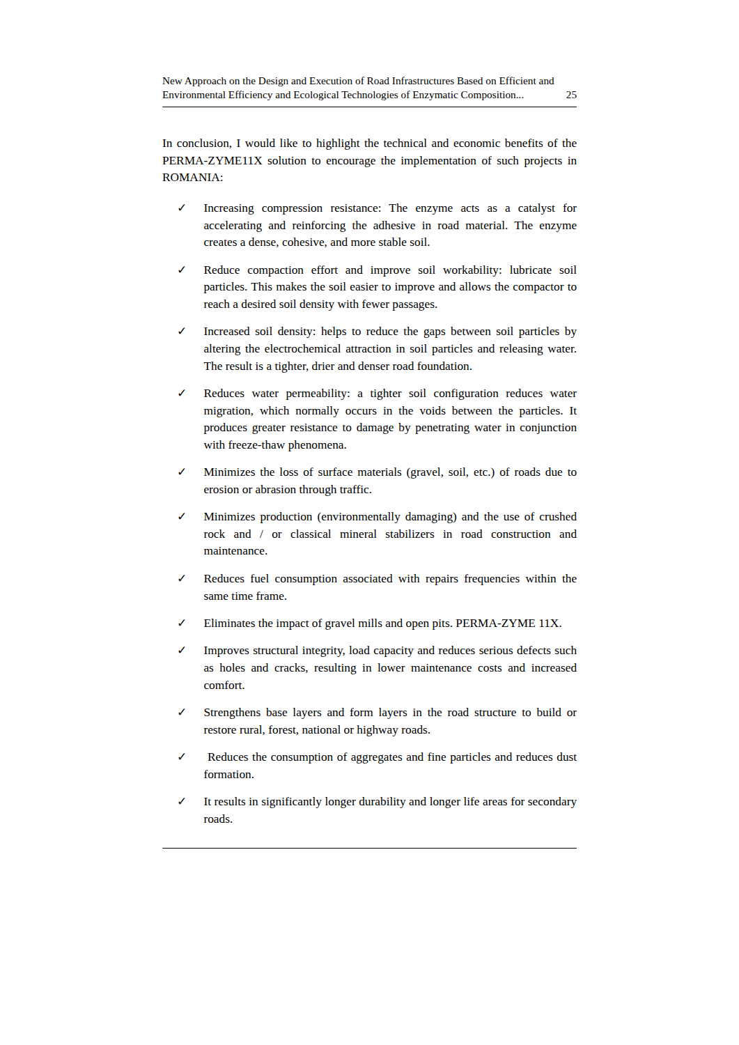New Approach on the Design and Execution of Road Infrastructures Based on Efficient and Environmental Efficiency and Ecological Technologies of Enzymatic Composition... 25
In conclusion, I would like to highlight the technical and economic benefits of the PERMA-ZYME11X solution to encourage the implementation of such projects in ROMANIA:
Increasing compression resistance: The enzyme acts as a catalyst for accelerating and reinforcing the adhesive in road material. The enzyme creates a dense, cohesive, and more stable soil.
Reduce compaction effort and improve soil workability: lubricate soil particles. This makes the soil easier to improve and allows the compactor to reach a desired soil density with fewer passages.
Increased soil density: helps to reduce the gaps between soil particles by altering the electrochemical attraction in soil particles and releasing water. The result is a tighter, drier and denser road foundation.
Reduces water permeability: a tighter soil configuration reduces water migration, which normally occurs in the voids between the particles. It produces greater resistance to damage by penetrating water in conjunction with freeze-thaw phenomena.
Minimizes the loss of surface materials (gravel, soil, etc.) of roads due to erosion or abrasion through traffic.
Minimizes production (environmentally damaging) and the use of crushed rock and / or classical mineral stabilizers in road construction and maintenance.
Reduces fuel consumption associated with repairs frequencies within the same time frame.
Eliminates the impact of gravel mills and open pits. PERMA-ZYME 11X.
Improves structural integrity, load capacity and reduces serious defects such as holes and cracks, resulting in lower maintenance costs and increased comfort.
Strengthens base layers and form layers in the road structure to build or restore rural, forest, national or highway roads.
Reduces the consumption of aggregates and fine particles and reduces dust formation.
It results in significantly longer durability and longer life areas for secondary roads.